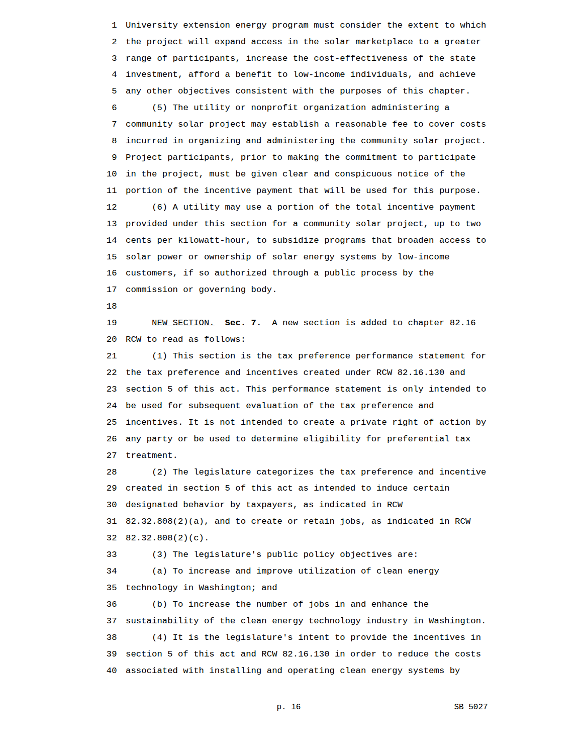University extension energy program must consider the extent to which
the project will expand access in the solar marketplace to a greater
range of participants, increase the cost-effectiveness of the state
investment, afford a benefit to low-income individuals, and achieve
any other objectives consistent with the purposes of this chapter.
(5) The utility or nonprofit organization administering a
community solar project may establish a reasonable fee to cover costs
incurred in organizing and administering the community solar project.
Project participants, prior to making the commitment to participate
in the project, must be given clear and conspicuous notice of the
portion of the incentive payment that will be used for this purpose.
(6) A utility may use a portion of the total incentive payment
provided under this section for a community solar project, up to two
cents per kilowatt-hour, to subsidize programs that broaden access to
solar power or ownership of solar energy systems by low-income
customers, if so authorized through a public process by the
commission or governing body.
NEW SECTION. Sec. 7. A new section is added to chapter 82.16
RCW to read as follows:
(1) This section is the tax preference performance statement for
the tax preference and incentives created under RCW 82.16.130 and
section 5 of this act. This performance statement is only intended to
be used for subsequent evaluation of the tax preference and
incentives. It is not intended to create a private right of action by
any party or be used to determine eligibility for preferential tax
treatment.
(2) The legislature categorizes the tax preference and incentive
created in section 5 of this act as intended to induce certain
designated behavior by taxpayers, as indicated in RCW
82.32.808(2)(a), and to create or retain jobs, as indicated in RCW
82.32.808(2)(c).
(3) The legislature's public policy objectives are:
(a) To increase and improve utilization of clean energy
technology in Washington; and
(b) To increase the number of jobs in and enhance the
sustainability of the clean energy technology industry in Washington.
(4) It is the legislature's intent to provide the incentives in
section 5 of this act and RCW 82.16.130 in order to reduce the costs
associated with installing and operating clean energy systems by
p. 16 SB 5027